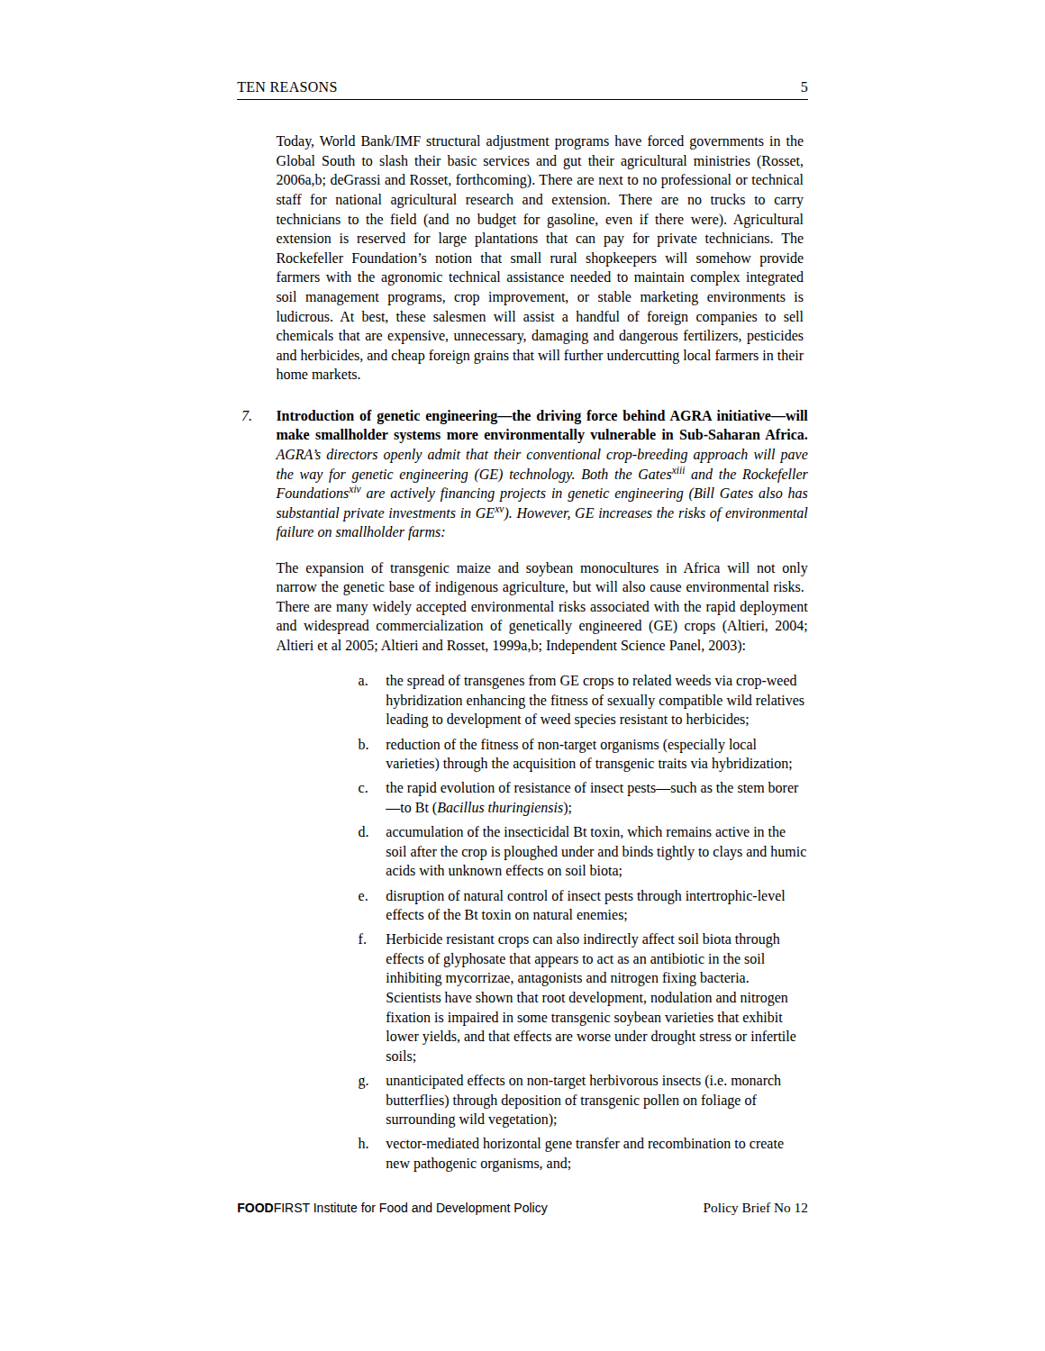TEN REASONS 5
Today, World Bank/IMF structural adjustment programs have forced governments in the Global South to slash their basic services and gut their agricultural ministries (Rosset, 2006a,b; deGrassi and Rosset, forthcoming). There are next to no professional or technical staff for national agricultural research and extension. There are no trucks to carry technicians to the field (and no budget for gasoline, even if there were). Agricultural extension is reserved for large plantations that can pay for private technicians. The Rockefeller Foundation’s notion that small rural shopkeepers will somehow provide farmers with the agronomic technical assistance needed to maintain complex integrated soil management programs, crop improvement, or stable marketing environments is ludicrous. At best, these salesmen will assist a handful of foreign companies to sell chemicals that are expensive, unnecessary, damaging and dangerous fertilizers, pesticides and herbicides, and cheap foreign grains that will further undercutting local farmers in their home markets.
7.
Introduction of genetic engineering—the driving force behind AGRA initiative—will make smallholder systems more environmentally vulnerable in Sub-Saharan Africa. AGRA’s directors openly admit that their conventional crop-breeding approach will pave the way for genetic engineering (GE) technology. Both the Gatesxiii and the Rockefeller Foundationsxiv are actively financing projects in genetic engineering (Bill Gates also has substantial private investments in GExv). However, GE increases the risks of environmental failure on smallholder farms:
The expansion of transgenic maize and soybean monocultures in Africa will not only narrow the genetic base of indigenous agriculture, but will also cause environmental risks. There are many widely accepted environmental risks associated with the rapid deployment and widespread commercialization of genetically engineered (GE) crops (Altieri, 2004; Altieri et al 2005; Altieri and Rosset, 1999a,b; Independent Science Panel, 2003):
a. the spread of transgenes from GE crops to related weeds via crop-weed hybridization enhancing the fitness of sexually compatible wild relatives leading to development of weed species resistant to herbicides;
b. reduction of the fitness of non-target organisms (especially local varieties) through the acquisition of transgenic traits via hybridization;
c. the rapid evolution of resistance of insect pests—such as the stem borer—to Bt (Bacillus thuringiensis);
d. accumulation of the insecticidal Bt toxin, which remains active in the soil after the crop is ploughed under and binds tightly to clays and humic acids with unknown effects on soil biota;
e. disruption of natural control of insect pests through intertrophic-level effects of the Bt toxin on natural enemies;
f. Herbicide resistant crops can also indirectly affect soil biota through effects of glyphosate that appears to act as an antibiotic in the soil inhibiting mycorrizae, antagonists and nitrogen fixing bacteria. Scientists have shown that root development, nodulation and nitrogen fixation is impaired in some transgenic soybean varieties that exhibit lower yields, and that effects are worse under drought stress or infertile soils;
g. unanticipated effects on non-target herbivorous insects (i.e. monarch butterflies) through deposition of transgenic pollen on foliage of surrounding wild vegetation);
h. vector-mediated horizontal gene transfer and recombination to create new pathogenic organisms, and;
FOODFIRST Institute for Food and Development Policy
Policy Brief No 12